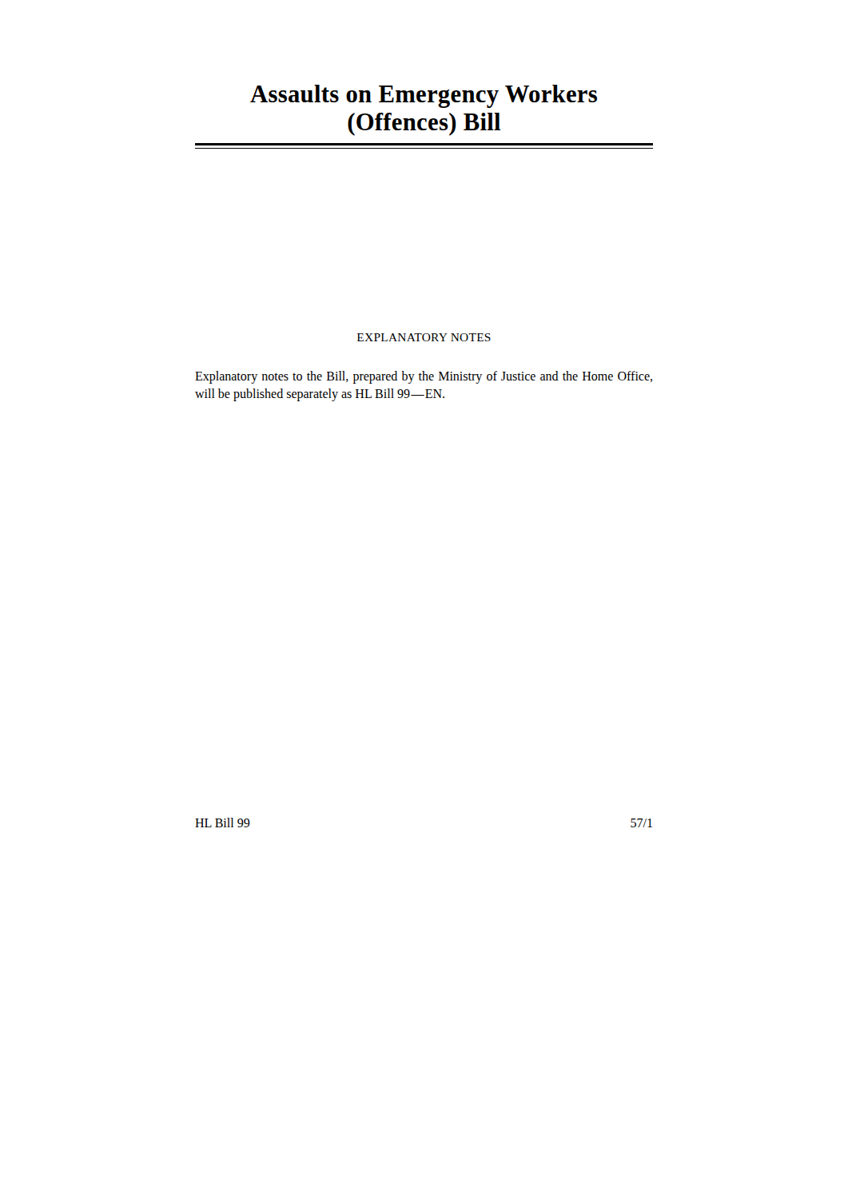Assaults on Emergency Workers (Offences) Bill
EXPLANATORY NOTES
Explanatory notes to the Bill, prepared by the Ministry of Justice and the Home Office, will be published separately as HL Bill 99 — EN.
HL Bill 99
57/1